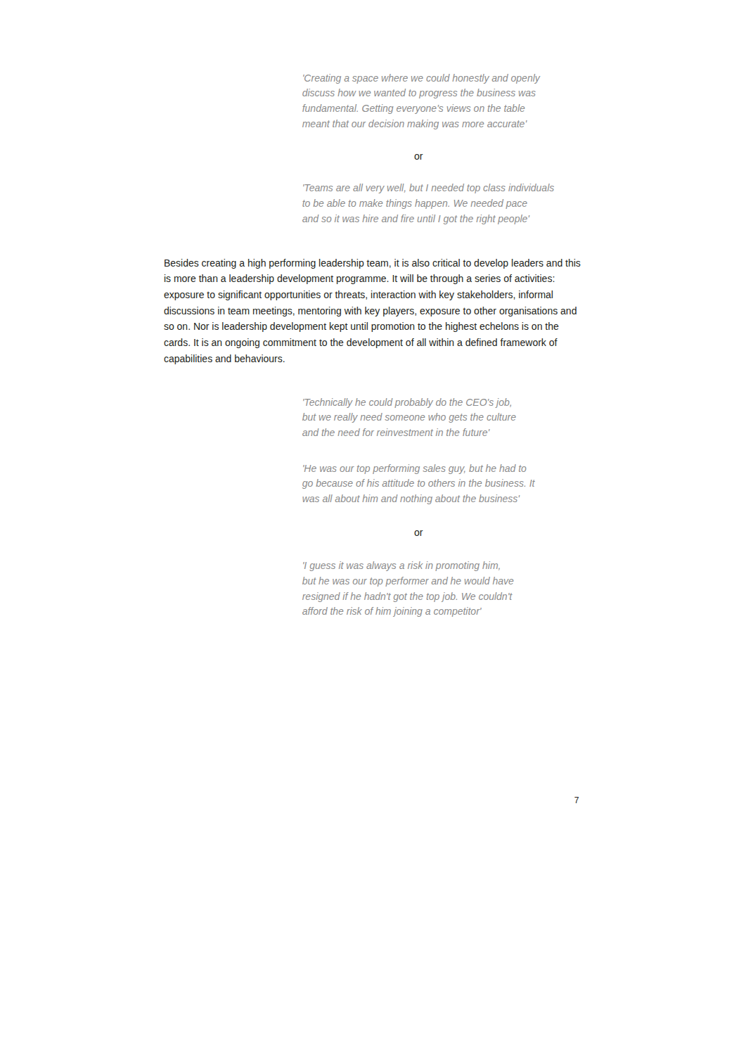'Creating a space where we could honestly and openly
discuss how we wanted to progress the business was
fundamental. Getting everyone's views on the table
meant that our decision making was more accurate'
or
'Teams are all very well, but I needed top class individuals
to be able to make things happen. We needed pace
and so it was hire and fire until I got the right people'
Besides creating a high performing leadership team, it is also critical to develop leaders and this is more than a leadership development programme. It will be through a series of activities: exposure to significant opportunities or threats, interaction with key stakeholders, informal discussions in team meetings, mentoring with key players, exposure to other organisations and so on. Nor is leadership development kept until promotion to the highest echelons is on the cards. It is an ongoing commitment to the development of all within a defined framework of capabilities and behaviours.
'Technically he could probably do the CEO's job,
but we really need someone who gets the culture
and the need for reinvestment in the future'
'He was our top performing sales guy, but he had to
go because of his attitude to others in the business. It
was all about him and nothing about the business'
or
'I guess it was always a risk in promoting him,
but he was our top performer and he would have
resigned if he hadn't got the top job. We couldn't
afford the risk of him joining a competitor'
7